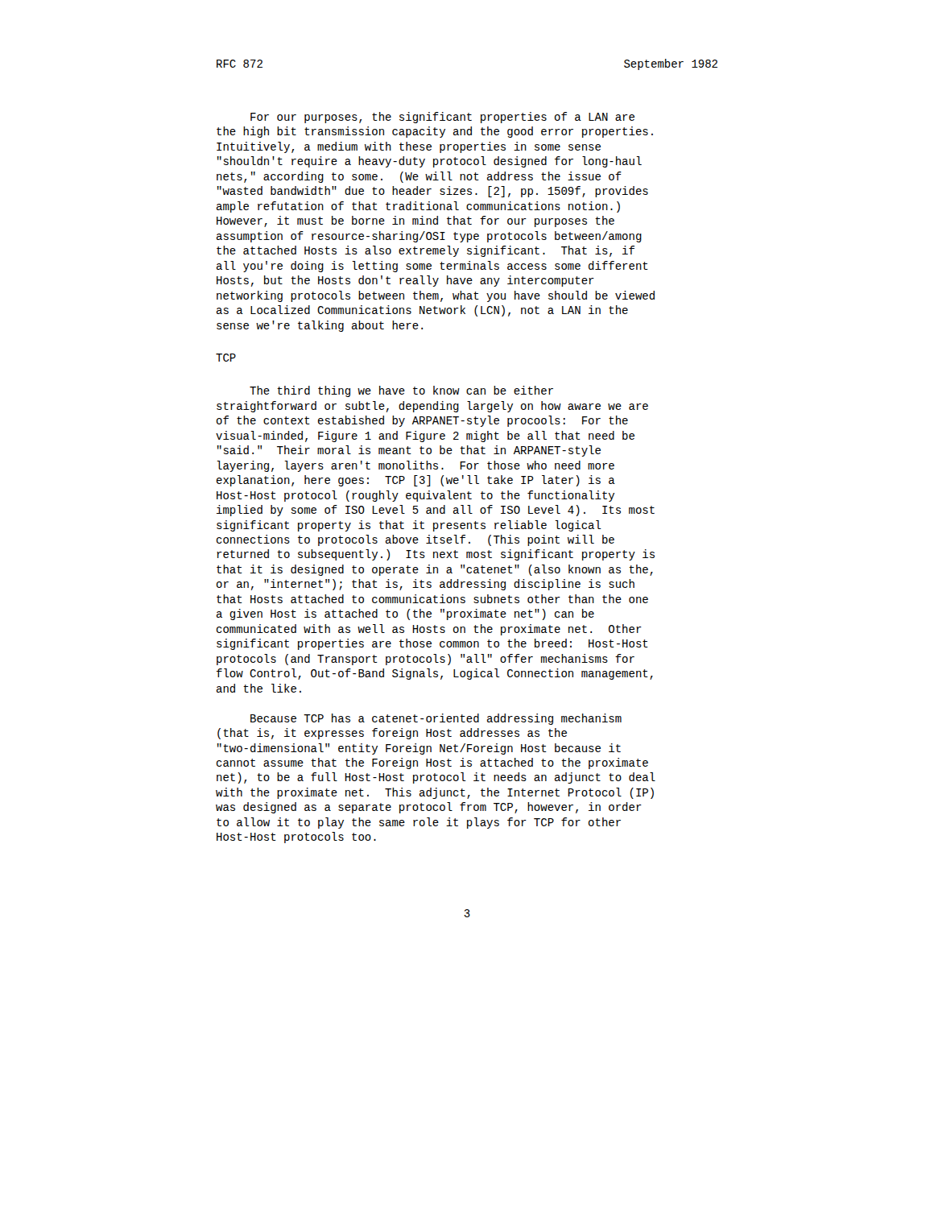RFC 872 September 1982
     For our purposes, the significant properties of a LAN are
the high bit transmission capacity and the good error properties.
Intuitively, a medium with these properties in some sense
"shouldn't require a heavy-duty protocol designed for long-haul
nets," according to some.  (We will not address the issue of
"wasted bandwidth" due to header sizes. [2], pp. 1509f, provides
ample refutation of that traditional communications notion.)
However, it must be borne in mind that for our purposes the
assumption of resource-sharing/OSI type protocols between/among
the attached Hosts is also extremely significant.  That is, if
all you're doing is letting some terminals access some different
Hosts, but the Hosts don't really have any intercomputer
networking protocols between them, what you have should be viewed
as a Localized Communications Network (LCN), not a LAN in the
sense we're talking about here.
TCP
     The third thing we have to know can be either
straightforward or subtle, depending largely on how aware we are
of the context estabished by ARPANET-style procools:  For the
visual-minded, Figure 1 and Figure 2 might be all that need be
"said."  Their moral is meant to be that in ARPANET-style
layering, layers aren't monoliths.  For those who need more
explanation, here goes:  TCP [3] (we'll take IP later) is a
Host-Host protocol (roughly equivalent to the functionality
implied by some of ISO Level 5 and all of ISO Level 4).  Its most
significant property is that it presents reliable logical
connections to protocols above itself.  (This point will be
returned to subsequently.)  Its next most significant property is
that it is designed to operate in a "catenet" (also known as the,
or an, "internet"); that is, its addressing discipline is such
that Hosts attached to communications subnets other than the one
a given Host is attached to (the "proximate net") can be
communicated with as well as Hosts on the proximate net.  Other
significant properties are those common to the breed:  Host-Host
protocols (and Transport protocols) "all" offer mechanisms for
flow Control, Out-of-Band Signals, Logical Connection management,
and the like.

     Because TCP has a catenet-oriented addressing mechanism
(that is, it expresses foreign Host addresses as the
"two-dimensional" entity Foreign Net/Foreign Host because it
cannot assume that the Foreign Host is attached to the proximate
net), to be a full Host-Host protocol it needs an adjunct to deal
with the proximate net.  This adjunct, the Internet Protocol (IP)
was designed as a separate protocol from TCP, however, in order
to allow it to play the same role it plays for TCP for other
Host-Host protocols too.
3